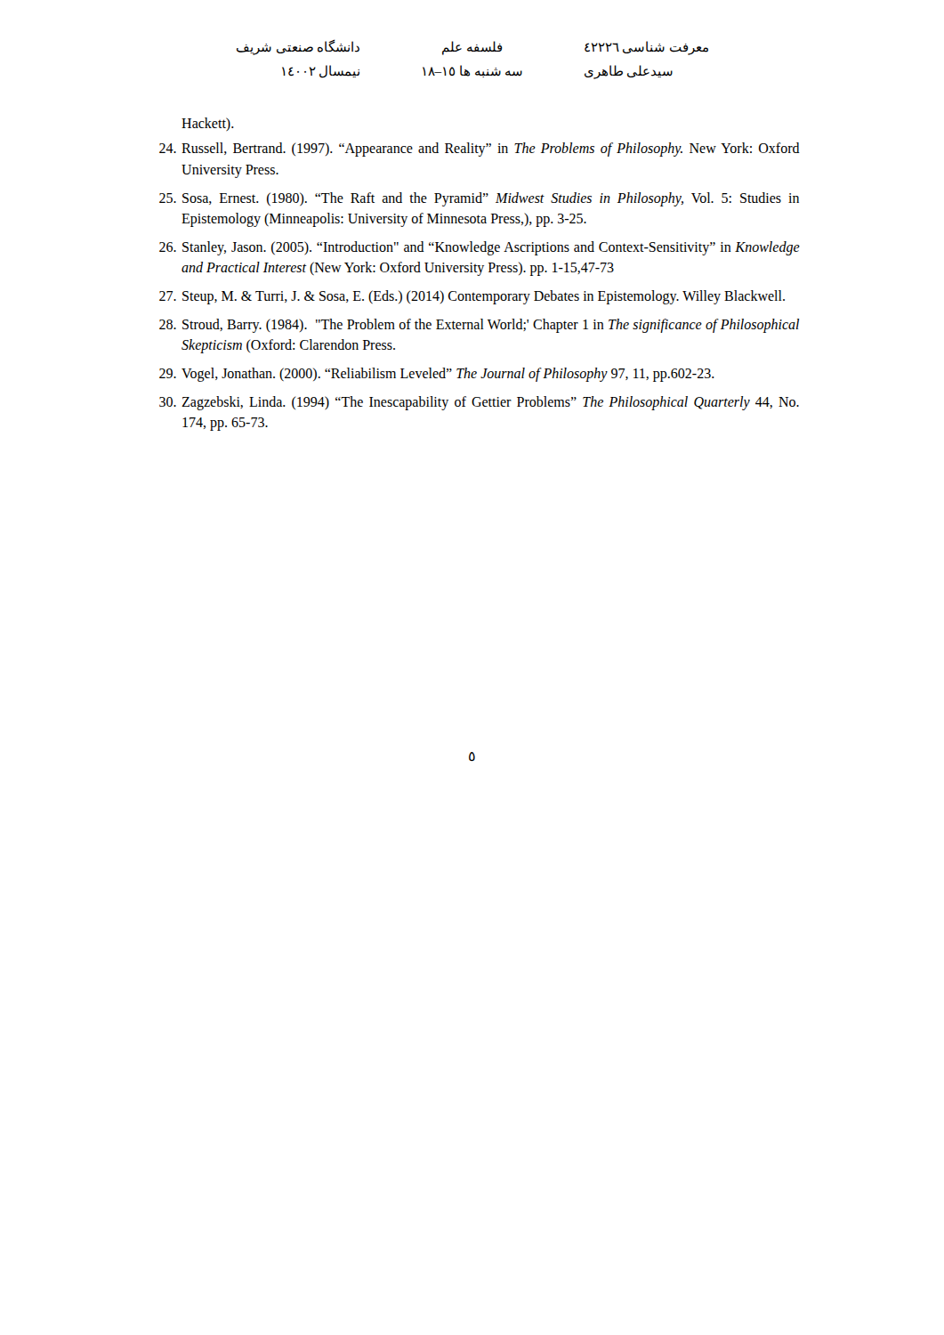| دانشگاه صنعتی شریف | فلسفه علم | معرفت شناسی ٤٢٢٢٦ |
| نیمسال ١٤٠٠٢ | سه شنبه ها ١٥–١٨ | سیدعلی طاهری |
Hackett).
24. Russell, Bertrand. (1997). “Appearance and Reality” in The Problems of Philosophy. New York: Oxford University Press.
25. Sosa, Ernest. (1980). “The Raft and the Pyramid” Midwest Studies in Philosophy, Vol. 5: Studies in Epistemology (Minneapolis: University of Minnesota Press,), pp. 3-25.
26. Stanley, Jason. (2005). “Introduction" and “Knowledge Ascriptions and Context-Sensitivity” in Knowledge and Practical Interest (New York: Oxford University Press). pp. 1-15,47-73
27. Steup, M. & Turri, J. & Sosa, E. (Eds.) (2014) Contemporary Debates in Epistemology. Willey Blackwell.
28. Stroud, Barry. (1984). "The Problem of the External World;' Chapter 1 in The significance of Philosophical Skepticism (Oxford: Clarendon Press.
29. Vogel, Jonathan. (2000). “Reliabilism Leveled” The Journal of Philosophy 97, 11, pp.602-23.
30. Zagzebski, Linda. (1994) “The Inescapability of Gettier Problems” The Philosophical Quarterly 44, No. 174, pp. 65-73.
٥